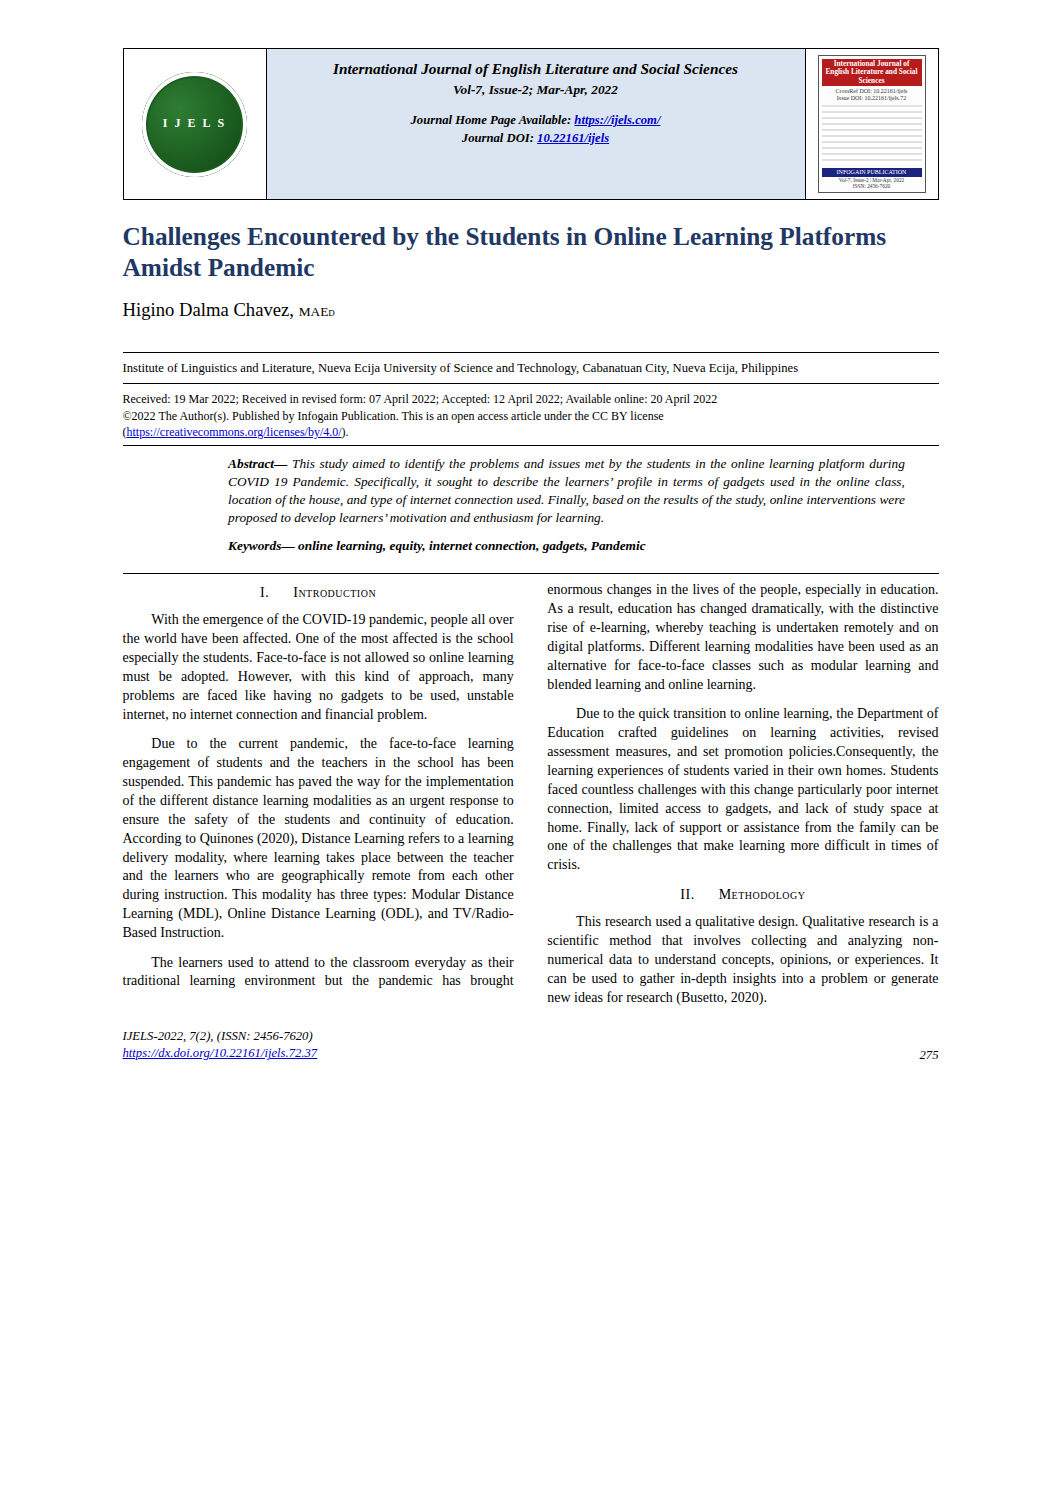I J E L S
International Journal of English Literature and Social Sciences
Vol-7, Issue-2; Mar-Apr, 2022
Journal Home Page Available: https://ijels.com/
Journal DOI: 10.22161/ijels
International Journal of English Literature and Social Sciences
CrossRef DOI: 10.22161/ijels
Issue DOI: 10.22161/ijels.72
INFOGAIN PUBLICATION
Vol-7, Issue-2 | Mar-Apr, 2022
ISSN: 2456-7620
Challenges Encountered by the Students in Online Learning Platforms Amidst Pandemic
Higino Dalma Chavez, MAEd
Institute of Linguistics and Literature, Nueva Ecija University of Science and Technology, Cabanatuan City, Nueva Ecija, Philippines
Received: 19 Mar 2022; Received in revised form: 07 April 2022; Accepted: 12 April 2022; Available online: 20 April 2022
©2022 The Author(s). Published by Infogain Publication. This is an open access article under the CC BY license
(https://creativecommons.org/licenses/by/4.0/).
Abstract— This study aimed to identify the problems and issues met by the students in the online learning platform during COVID 19 Pandemic. Specifically, it sought to describe the learners’ profile in terms of gadgets used in the online class, location of the house, and type of internet connection used. Finally, based on the results of the study, online interventions were proposed to develop learners’ motivation and enthusiasm for learning.
Keywords— online learning, equity, internet connection, gadgets, Pandemic
I. Introduction
With the emergence of the COVID-19 pandemic, people all over the world have been affected. One of the most affected is the school especially the students. Face-to-face is not allowed so online learning must be adopted. However, with this kind of approach, many problems are faced like having no gadgets to be used, unstable internet, no internet connection and financial problem.
Due to the current pandemic, the face-to-face learning engagement of students and the teachers in the school has been suspended. This pandemic has paved the way for the implementation of the different distance learning modalities as an urgent response to ensure the safety of the students and continuity of education. According to Quinones (2020), Distance Learning refers to a learning delivery modality, where learning takes place between the teacher and the learners who are geographically remote from each other during instruction. This modality has three types: Modular Distance Learning (MDL), Online Distance Learning (ODL), and TV/Radio-Based Instruction.
The learners used to attend to the classroom everyday as their traditional learning environment but the pandemic has brought enormous changes in the lives of the people, especially in education. As a result, education has changed dramatically, with the distinctive rise of e-learning, whereby teaching is undertaken remotely and on digital platforms. Different learning modalities have been used as an alternative for face-to-face classes such as modular learning and blended learning and online learning.
Due to the quick transition to online learning, the Department of Education crafted guidelines on learning activities, revised assessment measures, and set promotion policies.Consequently, the learning experiences of students varied in their own homes. Students faced countless challenges with this change particularly poor internet connection, limited access to gadgets, and lack of study space at home. Finally, lack of support or assistance from the family can be one of the challenges that make learning more difficult in times of crisis.
II. Methodology
This research used a qualitative design. Qualitative research is a scientific method that involves collecting and analyzing non-numerical data to understand concepts, opinions, or experiences. It can be used to gather in-depth insights into a problem or generate new ideas for research (Busetto, 2020).
IJELS-2022, 7(2), (ISSN: 2456-7620)
https://dx.doi.org/10.22161/ijels.72.37
275